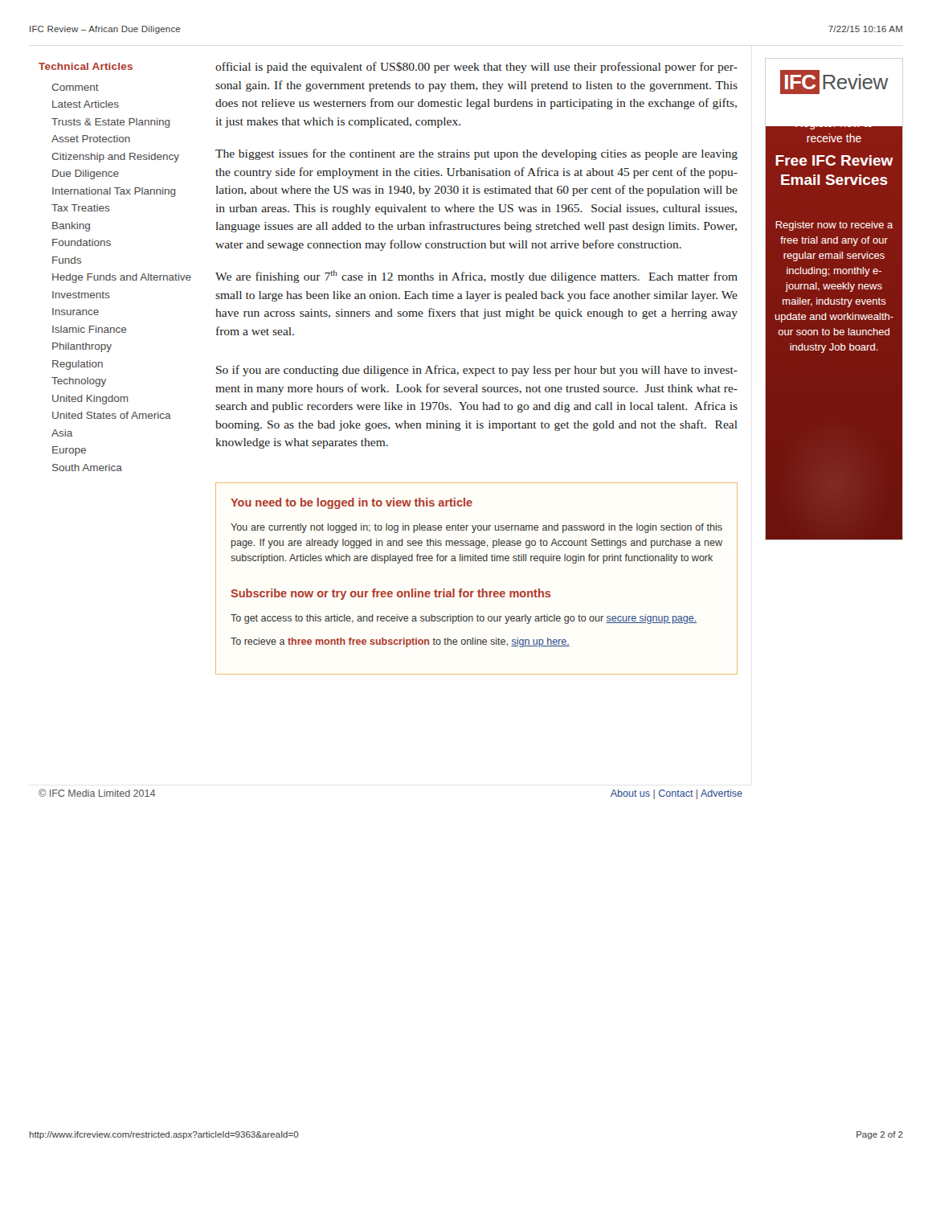7/22/15 10:16 AM IFC Review – African Due Diligence
Technical Articles
Comment
Latest Articles
Trusts & Estate Planning
Asset Protection
Citizenship and Residency
Due Diligence
International Tax Planning
Tax Treaties
Banking
Foundations
Funds
Hedge Funds and Alternative Investments
Insurance
Islamic Finance
Philanthropy
Regulation
Technology
United Kingdom
United States of America
Asia
Europe
South America
official is paid the equivalent of US$80.00 per week that they will use their professional power for personal gain. If the government pretends to pay them, they will pretend to listen to the government. This does not relieve us westerners from our domestic legal burdens in participating in the exchange of gifts, it just makes that which is complicated, complex.
The biggest issues for the continent are the strains put upon the developing cities as people are leaving the country side for employment in the cities. Urbanisation of Africa is at about 45 per cent of the population, about where the US was in 1940, by 2030 it is estimated that 60 per cent of the population will be in urban areas. This is roughly equivalent to where the US was in 1965. Social issues, cultural issues, language issues are all added to the urban infrastructures being stretched well past design limits. Power, water and sewage connection may follow construction but will not arrive before construction.
We are finishing our 7th case in 12 months in Africa, mostly due diligence matters. Each matter from small to large has been like an onion. Each time a layer is pealed back you face another similar layer. We have run across saints, sinners and some fixers that just might be quick enough to get a herring away from a wet seal.
So if you are conducting due diligence in Africa, expect to pay less per hour but you will have to investment in many more hours of work. Look for several sources, not one trusted source. Just think what research and public recorders were like in 1970s. You had to go and dig and call in local talent. Africa is booming. So as the bad joke goes, when mining it is important to get the gold and not the shaft. Real knowledge is what separates them.
You need to be logged in to view this article
You are currently not logged in; to log in please enter your username and password in the login section of this page. If you are already logged in and see this message, please go to Account Settings and purchase a new subscription. Articles which are displayed free for a limited time still require login for print functionality to work
Subscribe now or try our free online trial for three months
To get access to this article, and receive a subscription to our yearly article go to our secure signup page.
To recieve a three month free subscription to the online site, sign up here.
IFC Review
Register now to
receive the
Free IFC Review
Email Services
Register now to receive a free trial and any of our regular email services including; monthly e-journal, weekly news mailer, industry events update and workinwealth- our soon to be launched industry Job board.
About us | Contact | Advertise © IFC Media Limited 2014
Page 2 of 2 http://www.ifcreview.com/restricted.aspx?articleId=9363&areaId=0